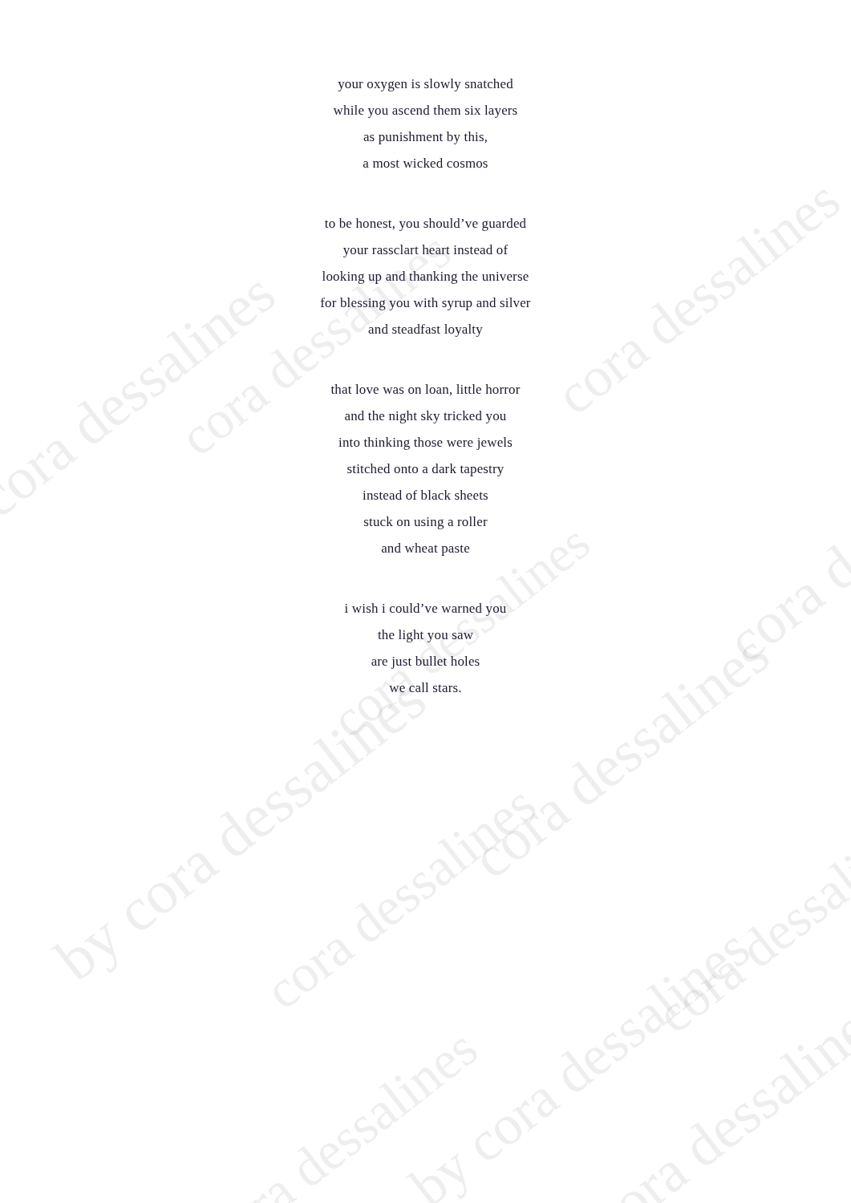cora dessalines cora dessalines cora dessalines cora dessalines by cora dessalines cora dessalines cora dessalines cora dessalines by cora dessalines cora dessalines cora dessalines by cora dessalines
your oxygen is slowly snatched
while you ascend them six layers
as punishment by this,
a most wicked cosmos
to be honest, you should’ve guarded
your rassclart heart instead of
looking up and thanking the universe
for blessing you with syrup and silver
and steadfast loyalty
that love was on loan, little horror
and the night sky tricked you
into thinking those were jewels
stitched onto a dark tapestry
instead of black sheets
stuck on using a roller
and wheat paste
i wish i could’ve warned you
the light you saw
are just bullet holes
we call stars.